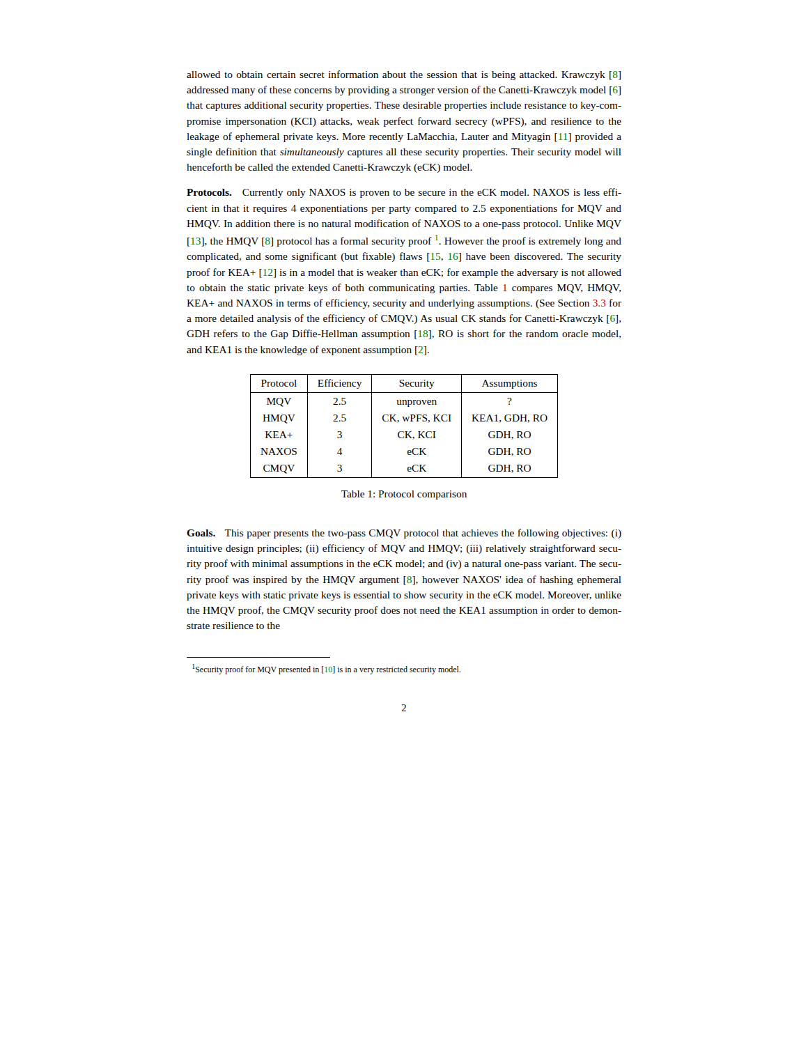allowed to obtain certain secret information about the session that is being attacked. Krawczyk [8] addressed many of these concerns by providing a stronger version of the Canetti-Krawczyk model [6] that captures additional security properties. These desirable properties include resistance to key-compromise impersonation (KCI) attacks, weak perfect forward secrecy (wPFS), and resilience to the leakage of ephemeral private keys. More recently LaMacchia, Lauter and Mityagin [11] provided a single definition that simultaneously captures all these security properties. Their security model will henceforth be called the extended Canetti-Krawczyk (eCK) model.
Protocols. Currently only NAXOS is proven to be secure in the eCK model. NAXOS is less efficient in that it requires 4 exponentiations per party compared to 2.5 exponentiations for MQV and HMQV. In addition there is no natural modification of NAXOS to a one-pass protocol. Unlike MQV [13], the HMQV [8] protocol has a formal security proof 1. However the proof is extremely long and complicated, and some significant (but fixable) flaws [15, 16] have been discovered. The security proof for KEA+ [12] is in a model that is weaker than eCK; for example the adversary is not allowed to obtain the static private keys of both communicating parties. Table 1 compares MQV, HMQV, KEA+ and NAXOS in terms of efficiency, security and underlying assumptions. (See Section 3.3 for a more detailed analysis of the efficiency of CMQV.) As usual CK stands for Canetti-Krawczyk [6], GDH refers to the Gap Diffie-Hellman assumption [18], RO is short for the random oracle model, and KEA1 is the knowledge of exponent assumption [2].
| Protocol | Efficiency | Security | Assumptions |
| --- | --- | --- | --- |
| MQV | 2.5 | unproven | ? |
| HMQV | 2.5 | CK, wPFS, KCI | KEA1, GDH, RO |
| KEA+ | 3 | CK, KCI | GDH, RO |
| NAXOS | 4 | eCK | GDH, RO |
| CMQV | 3 | eCK | GDH, RO |
Table 1: Protocol comparison
Goals. This paper presents the two-pass CMQV protocol that achieves the following objectives: (i) intuitive design principles; (ii) efficiency of MQV and HMQV; (iii) relatively straightforward security proof with minimal assumptions in the eCK model; and (iv) a natural one-pass variant. The security proof was inspired by the HMQV argument [8], however NAXOS' idea of hashing ephemeral private keys with static private keys is essential to show security in the eCK model. Moreover, unlike the HMQV proof, the CMQV security proof does not need the KEA1 assumption in order to demonstrate resilience to the
1Security proof for MQV presented in [10] is in a very restricted security model.
2